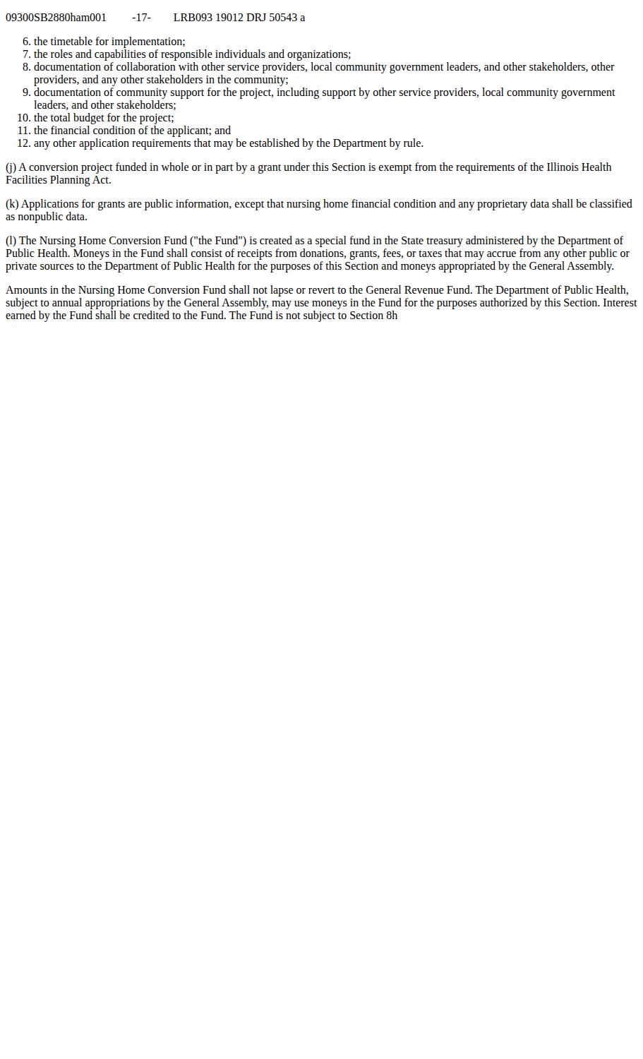09300SB2880ham001 -17- LRB093 19012 DRJ 50543 a
the timetable for implementation;
the roles and capabilities of responsible individuals and organizations;
documentation of collaboration with other service providers, local community government leaders, and other stakeholders, other providers, and any other stakeholders in the community;
documentation of community support for the project, including support by other service providers, local community government leaders, and other stakeholders;
the total budget for the project;
the financial condition of the applicant; and
any other application requirements that may be established by the Department by rule.
(j) A conversion project funded in whole or in part by a grant under this Section is exempt from the requirements of the Illinois Health Facilities Planning Act.
(k) Applications for grants are public information, except that nursing home financial condition and any proprietary data shall be classified as nonpublic data.
(l) The Nursing Home Conversion Fund ("the Fund") is created as a special fund in the State treasury administered by the Department of Public Health. Moneys in the Fund shall consist of receipts from donations, grants, fees, or taxes that may accrue from any other public or private sources to the Department of Public Health for the purposes of this Section and moneys appropriated by the General Assembly.
Amounts in the Nursing Home Conversion Fund shall not lapse or revert to the General Revenue Fund. The Department of Public Health, subject to annual appropriations by the General Assembly, may use moneys in the Fund for the purposes authorized by this Section. Interest earned by the Fund shall be credited to the Fund. The Fund is not subject to Section 8h